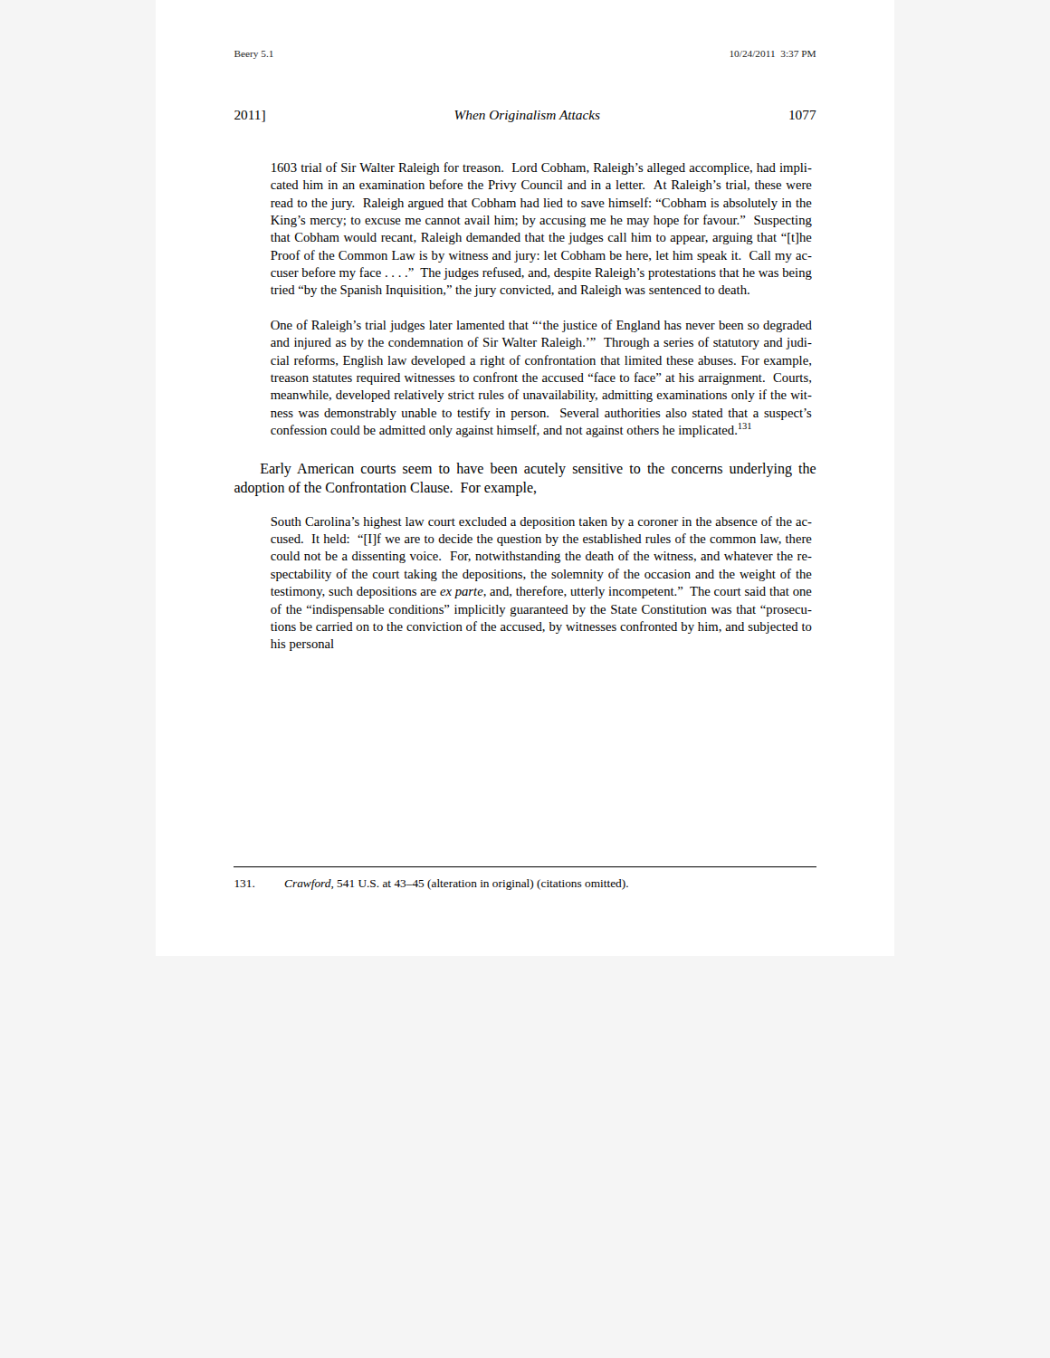Beery 5.1 10/24/2011 3:37 PM
2011] When Originalism Attacks 1077
1603 trial of Sir Walter Raleigh for treason. Lord Cobham, Raleigh’s alleged accomplice, had implicated him in an examination before the Privy Council and in a letter. At Raleigh’s trial, these were read to the jury. Raleigh argued that Cobham had lied to save himself: “Cobham is absolutely in the King’s mercy; to excuse me cannot avail him; by accusing me he may hope for favour.” Suspecting that Cobham would recant, Raleigh demanded that the judges call him to appear, arguing that “[t]he Proof of the Common Law is by witness and jury: let Cobham be here, let him speak it. Call my accuser before my face . . . .” The judges refused, and, despite Raleigh’s protestations that he was being tried “by the Spanish Inquisition,” the jury convicted, and Raleigh was sentenced to death.
One of Raleigh’s trial judges later lamented that “‘the justice of England has never been so degraded and injured as by the condemnation of Sir Walter Raleigh.’” Through a series of statutory and judicial reforms, English law developed a right of confrontation that limited these abuses. For example, treason statutes required witnesses to confront the accused “face to face” at his arraignment. Courts, meanwhile, developed relatively strict rules of unavailability, admitting examinations only if the witness was demonstrably unable to testify in person. Several authorities also stated that a suspect’s confession could be admitted only against himself, and not against others he implicated.131
Early American courts seem to have been acutely sensitive to the concerns underlying the adoption of the Confrontation Clause. For example,
South Carolina’s highest law court excluded a deposition taken by a coroner in the absence of the accused. It held: “[I]f we are to decide the question by the established rules of the common law, there could not be a dissenting voice. For, notwithstanding the death of the witness, and whatever the respectability of the court taking the depositions, the solemnity of the occasion and the weight of the testimony, such depositions are ex parte, and, therefore, utterly incompetent.” The court said that one of the “indispensable conditions” implicitly guaranteed by the State Constitution was that “prosecutions be carried on to the conviction of the accused, by witnesses confronted by him, and subjected to his personal
131. Crawford, 541 U.S. at 43–45 (alteration in original) (citations omitted).